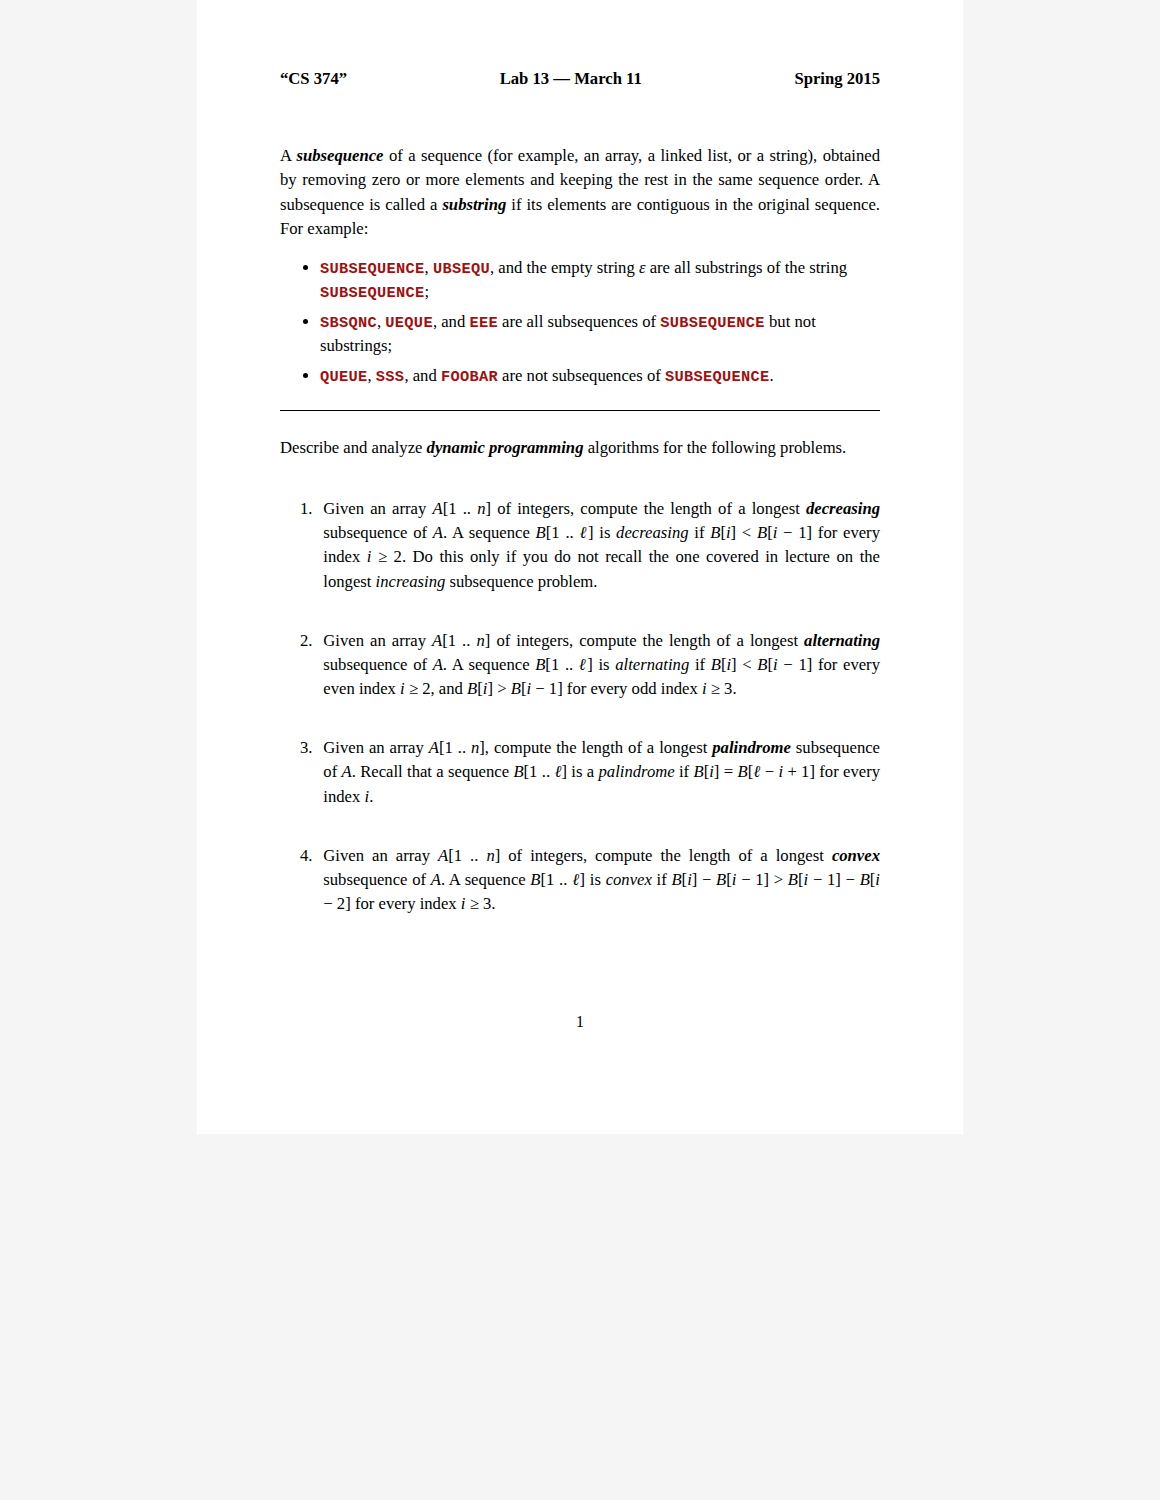“CS 374”
Lab 13 — March 11
Spring 2015
A subsequence of a sequence (for example, an array, a linked list, or a string), obtained by removing zero or more elements and keeping the rest in the same sequence order. A subsequence is called a substring if its elements are contiguous in the original sequence. For example:
SUBSEQUENCE, UBSEQU, and the empty string ε are all substrings of the string SUBSEQUENCE;
SBSQNC, UEQUE, and EEE are all subsequences of SUBSEQUENCE but not substrings;
QUEUE, SSS, and FOOBAR are not subsequences of SUBSEQUENCE.
Describe and analyze dynamic programming algorithms for the following problems.
Given an array A[1 .. n] of integers, compute the length of a longest decreasing subsequence of A. A sequence B[1 .. ℓ] is decreasing if B[i] < B[i − 1] for every index i ≥ 2. Do this only if you do not recall the one covered in lecture on the longest increasing subsequence problem.
Given an array A[1 .. n] of integers, compute the length of a longest alternating subsequence of A. A sequence B[1 .. ℓ] is alternating if B[i] < B[i − 1] for every even index i ≥ 2, and B[i] > B[i − 1] for every odd index i ≥ 3.
Given an array A[1 .. n], compute the length of a longest palindrome subsequence of A. Recall that a sequence B[1 .. ℓ] is a palindrome if B[i] = B[ℓ − i + 1] for every index i.
Given an array A[1 .. n] of integers, compute the length of a longest convex subsequence of A. A sequence B[1 .. ℓ] is convex if B[i] − B[i − 1] > B[i − 1] − B[i − 2] for every index i ≥ 3.
1